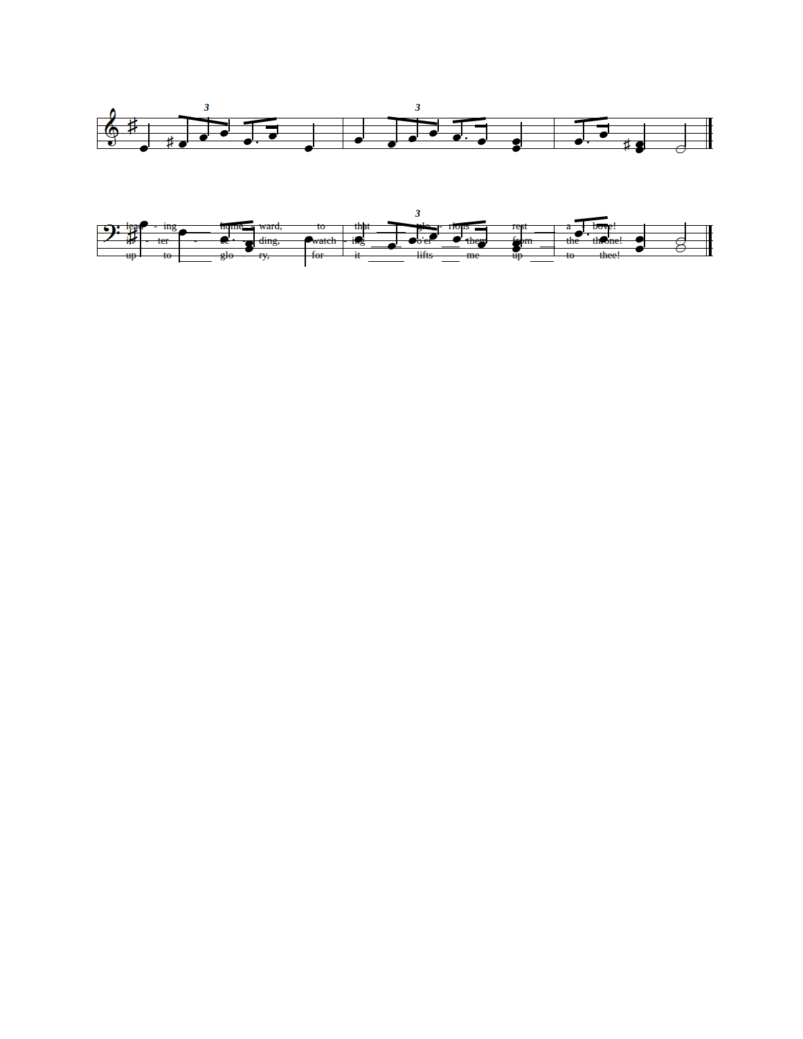𝄞 ♯
3
♯
3
♯
lead - ing home - ward, to that glo - rious rest a - bove!
in - ter - ce - ding, watch - ing o'er them from the throne!
up to glo - ry, for it lifts me up to thee!
𝄢 ♯
3